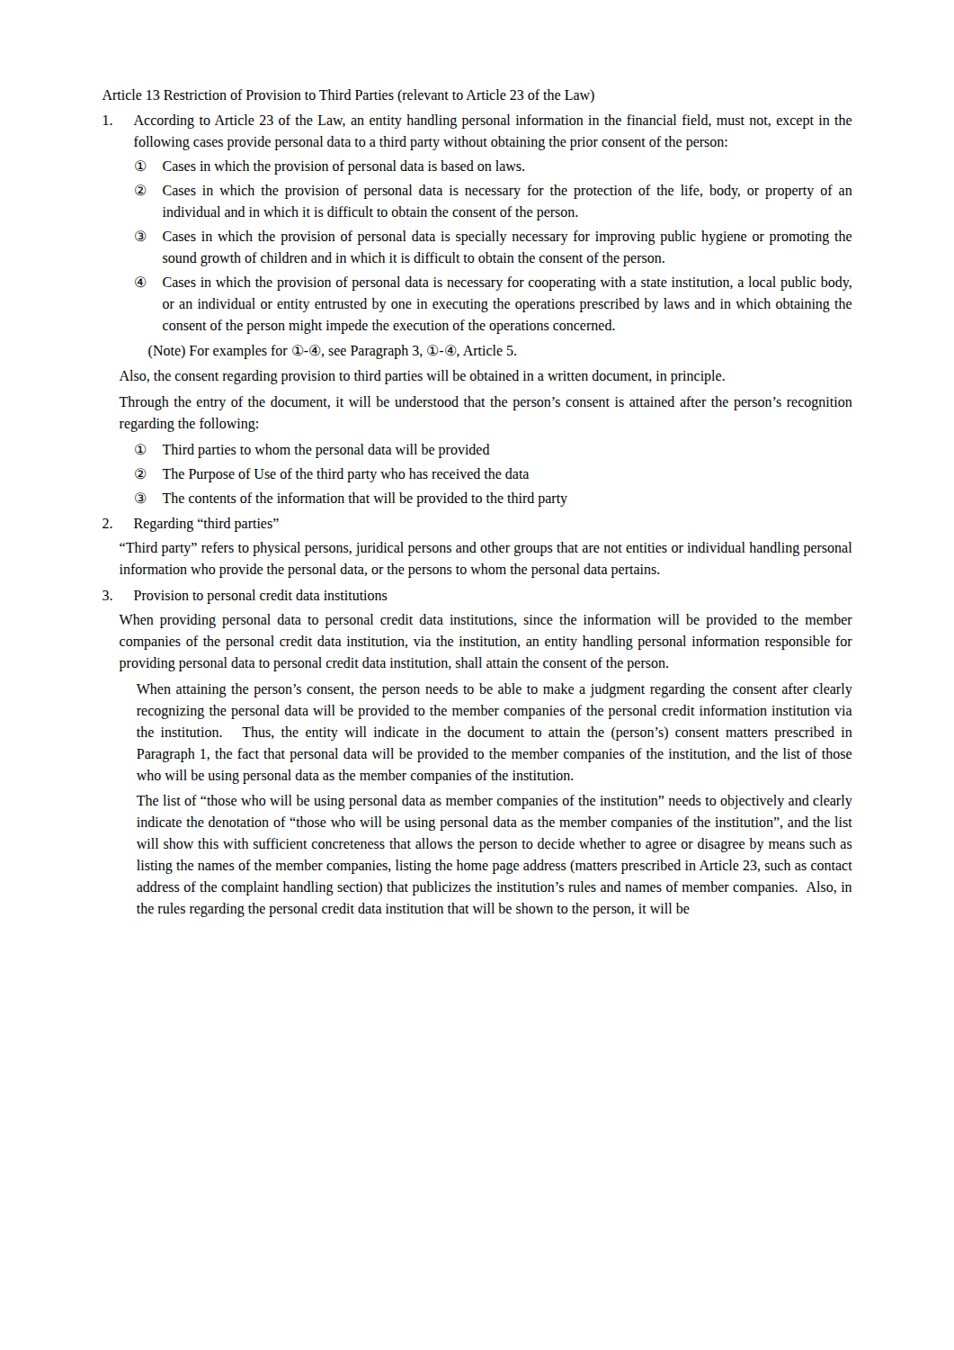Article 13 Restriction of Provision to Third Parties (relevant to Article 23 of the Law)
1.
According to Article 23 of the Law, an entity handling personal information in the financial field, must not, except in the following cases provide personal data to a third party without obtaining the prior consent of the person:
①
Cases in which the provision of personal data is based on laws.
②
Cases in which the provision of personal data is necessary for the protection of the life, body, or property of an individual and in which it is difficult to obtain the consent of the person.
③
Cases in which the provision of personal data is specially necessary for improving public hygiene or promoting the sound growth of children and in which it is difficult to obtain the consent of the person.
④
Cases in which the provision of personal data is necessary for cooperating with a state institution, a local public body, or an individual or entity entrusted by one in executing the operations prescribed by laws and in which obtaining the consent of the person might impede the execution of the operations concerned.
(Note) For examples for ①-④, see Paragraph 3, ①-④, Article 5.
Also, the consent regarding provision to third parties will be obtained in a written document, in principle.
Through the entry of the document, it will be understood that the person’s consent is attained after the person’s recognition regarding the following:
①
Third parties to whom the personal data will be provided
②
The Purpose of Use of the third party who has received the data
③
The contents of the information that will be provided to the third party
2.
Regarding “third parties”
“Third party” refers to physical persons, juridical persons and other groups that are not entities or individual handling personal information who provide the personal data, or the persons to whom the personal data pertains.
3.
Provision to personal credit data institutions
When providing personal data to personal credit data institutions, since the information will be provided to the member companies of the personal credit data institution, via the institution, an entity handling personal information responsible for providing personal data to personal credit data institution, shall attain the consent of the person.
When attaining the person’s consent, the person needs to be able to make a judgment regarding the consent after clearly recognizing the personal data will be provided to the member companies of the personal credit information institution via the institution. Thus, the entity will indicate in the document to attain the (person’s) consent matters prescribed in Paragraph 1, the fact that personal data will be provided to the member companies of the institution, and the list of those who will be using personal data as the member companies of the institution.
The list of “those who will be using personal data as member companies of the institution” needs to objectively and clearly indicate the denotation of “those who will be using personal data as the member companies of the institution”, and the list will show this with sufficient concreteness that allows the person to decide whether to agree or disagree by means such as listing the names of the member companies, listing the home page address (matters prescribed in Article 23, such as contact address of the complaint handling section) that publicizes the institution’s rules and names of member companies. Also, in the rules regarding the personal credit data institution that will be shown to the person, it will be